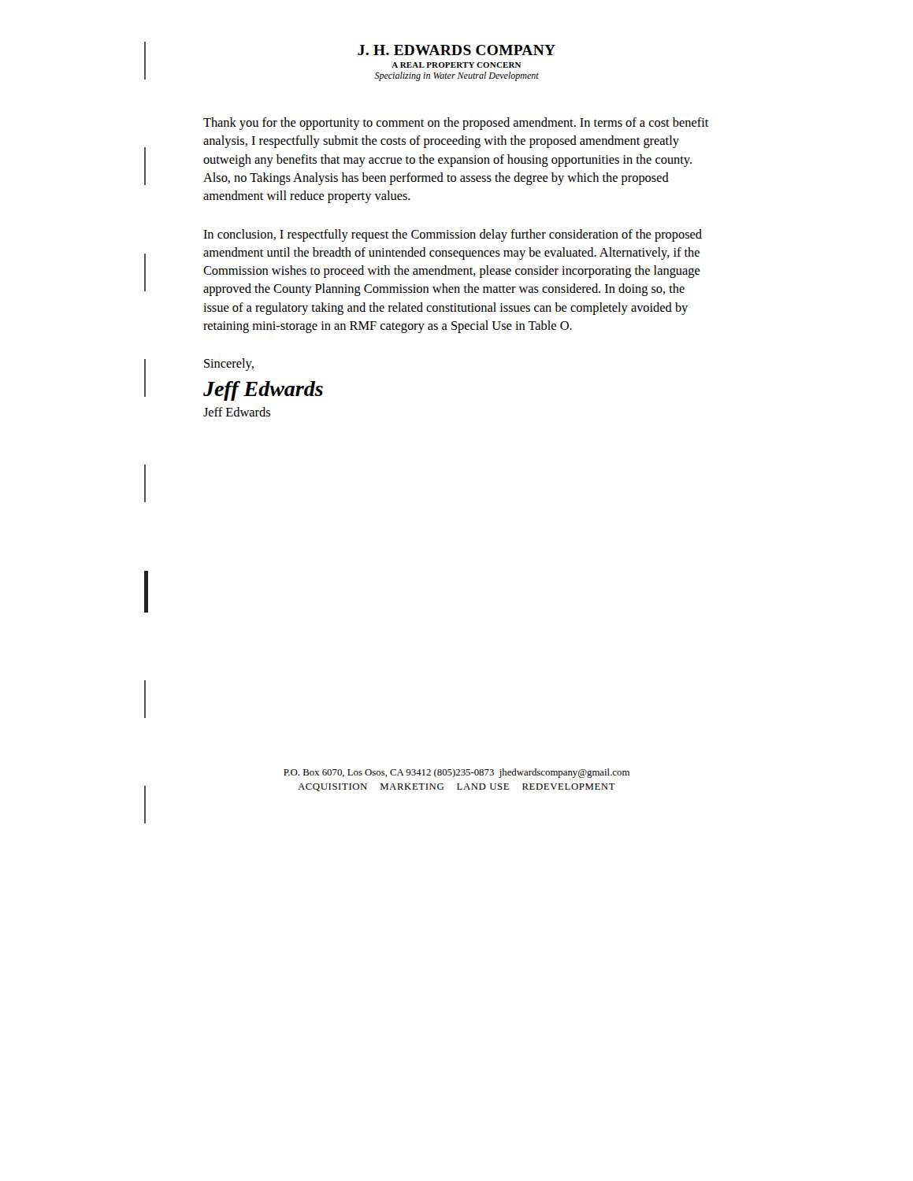J. H. EDWARDS COMPANY
A REAL PROPERTY CONCERN
Specializing in Water Neutral Development
Thank you for the opportunity to comment on the proposed amendment. In terms of a cost benefit analysis, I respectfully submit the costs of proceeding with the proposed amendment greatly outweigh any benefits that may accrue to the expansion of housing opportunities in the county. Also, no Takings Analysis has been performed to assess the degree by which the proposed amendment will reduce property values.
In conclusion, I respectfully request the Commission delay further consideration of the proposed amendment until the breadth of unintended consequences may be evaluated. Alternatively, if the Commission wishes to proceed with the amendment, please consider incorporating the language approved the County Planning Commission when the matter was considered. In doing so, the issue of a regulatory taking and the related constitutional issues can be completely avoided by retaining mini-storage in an RMF category as a Special Use in Table O.
Sincerely,
Jeff Edwards
Jeff Edwards
P.O. Box 6070, Los Osos, CA 93412 (805)235-0873 jhedwardscompany@gmail.com
ACQUISITION MARKETING LAND USE REDEVELOPMENT